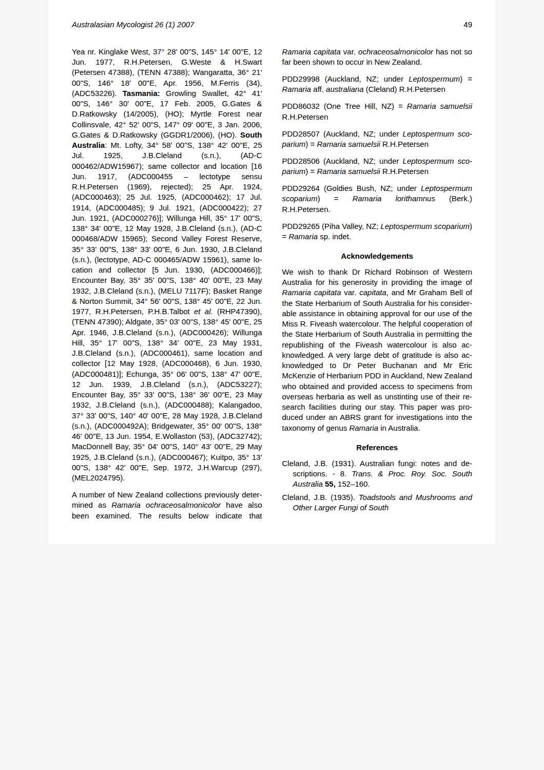Australasian Mycologist 26 (1) 2007 49
Yea nr. Kinglake West, 37° 28' 00"S, 145° 14' 00"E, 12 Jun. 1977, R.H.Petersen, G.Weste & H.Swart (Petersen 47388), (TENN 47388); Wangaratta, 36° 21' 00"S, 146° 18' 00"E, Apr. 1956, M.Ferris (34), (ADC53226). Tasmania: Growling Swallet, 42° 41' 00"S, 146° 30' 00"E, 17 Feb. 2005, G.Gates & D.Ratkowsky (14/2005), (HO); Myrtle Forest near Collinsvale, 42° 52' 00"S, 147° 09' 00"E, 3 Jan. 2006, G.Gates & D.Ratkowsky (GGDR1/2006), (HO). South Australia: Mt. Lofty, 34° 58' 00"S, 138° 42' 00"E, 25 Jul. 1925, J.B.Cleland (s.n.), (AD-C 000462/ADW15967); same collector and location [16 Jun. 1917, (ADC000455 – lectotype sensu R.H.Petersen (1969), rejected); 25 Apr. 1924, (ADC000463); 25 Jul. 1925, (ADC000462); 17 Jul. 1914, (ADC000485); 9 Jul. 1921, (ADC000422); 27 Jun. 1921, (ADC000276)]; Willunga Hill, 35° 17' 00"S, 138° 34' 00"E, 12 May 1928, J.B.Cleland (s.n.), (AD-C 000468/ADW 15965); Second Valley Forest Reserve, 35° 33' 00"S, 138° 33' 00"E, 6 Jun. 1930, J.B.Cleland (s.n.), (lectotype, AD-C 000465/ADW 15961), same location and collector [5 Jun. 1930, (ADC000466)]; Encounter Bay, 35° 35' 00"S, 138° 40' 00"E, 23 May 1932, J.B.Cleland (s.n.), (MELU 7117F); Basket Range & Norton Summit, 34° 56' 00"S, 138° 45' 00"E, 22 Jun. 1977, R.H.Petersen, P.H.B.Talbot et al. (RHP47390), (TENN 47390); Aldgate, 35° 03' 00"S, 138° 45' 00"E, 25 Apr. 1946, J.B.Cleland (s.n.), (ADC000426); Willunga Hill, 35° 17' 00"S, 138° 34' 00"E, 23 May 1931, J.B.Cleland (s.n.), (ADC000461), same location and collector [12 May 1928, (ADC000468), 6 Jun. 1930, (ADC000481)]; Echunga, 35° 06' 00"S, 138° 47' 00"E, 12 Jun. 1939, J.B.Cleland (s.n.), (ADC53227); Encounter Bay, 35° 33' 00"S, 138° 36' 00"E, 23 May 1932, J.B.Cleland (s.n.), (ADC000488); Kalangadoo, 37° 33' 00"S, 140° 40' 00"E, 28 May 1928, J.B.Cleland (s.n.), (ADC000492A); Bridgewater, 35° 00' 00"S, 138° 46' 00"E, 13 Jun. 1954, E.Wollaston (53), (ADC32742); MacDonnell Bay, 35° 04' 00"S, 140° 43' 00"E, 29 May 1925, J.B.Cleland (s.n.), (ADC000467); Kuitpo, 35° 13' 00"S, 138° 42' 00"E, Sep. 1972, J.H.Warcup (297), (MEL2024795).
A number of New Zealand collections previously determined as Ramaria ochraceosalmonicolor have also been examined. The results below indicate that Ramaria capitata var. ochraceosalmonicolor has not so far been shown to occur in New Zealand.
PDD29998 (Auckland, NZ; under Leptospermum) = Ramaria aff. australiana (Cleland) R.H.Petersen
PDD86032 (One Tree Hill, NZ) = Ramaria samuelsii R.H.Petersen
PDD28507 (Auckland, NZ; under Leptospermum scoparium) = Ramaria samuelsii R.H.Petersen
PDD28506 (Auckland, NZ; under Leptospermum scoparium) = Ramaria samuelsii R.H.Petersen
PDD29264 (Goldies Bush, NZ; under Leptospermum scoparium) = Ramaria lorithamnus (Berk.) R.H.Petersen.
PDD29265 (Piha Valley, NZ; Leptospermum scoparium) = Ramaria sp. indet.
Acknowledgements
We wish to thank Dr Richard Robinson of Western Australia for his generosity in providing the image of Ramaria capitata var. capitata, and Mr Graham Bell of the State Herbarium of South Australia for his considerable assistance in obtaining approval for our use of the Miss R. Fiveash watercolour. The helpful cooperation of the State Herbarium of South Australia in permitting the republishing of the Fiveash watercolour is also acknowledged. A very large debt of gratitude is also acknowledged to Dr Peter Buchanan and Mr Eric McKenzie of Herbarium PDD in Auckland, New Zealand who obtained and provided access to specimens from overseas herbaria as well as unstinting use of their research facilities during our stay. This paper was produced under an ABRS grant for investigations into the taxonomy of genus Ramaria in Australia.
References
Cleland, J.B. (1931). Australian fungi: notes and descriptions. - 8. Trans. & Proc. Roy. Soc. South Australia 55, 152–160.
Cleland, J.B. (1935). Toadstools and Mushrooms and Other Larger Fungi of South